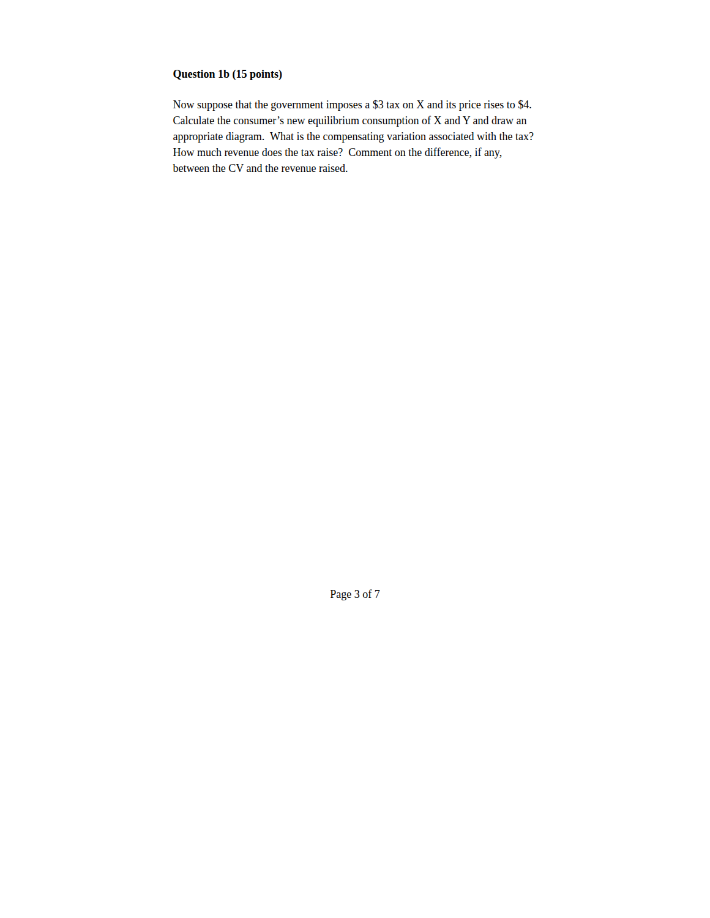Question 1b (15 points)
Now suppose that the government imposes a $3 tax on X and its price rises to $4. Calculate the consumer’s new equilibrium consumption of X and Y and draw an appropriate diagram. What is the compensating variation associated with the tax? How much revenue does the tax raise? Comment on the difference, if any, between the CV and the revenue raised.
Page 3 of 7